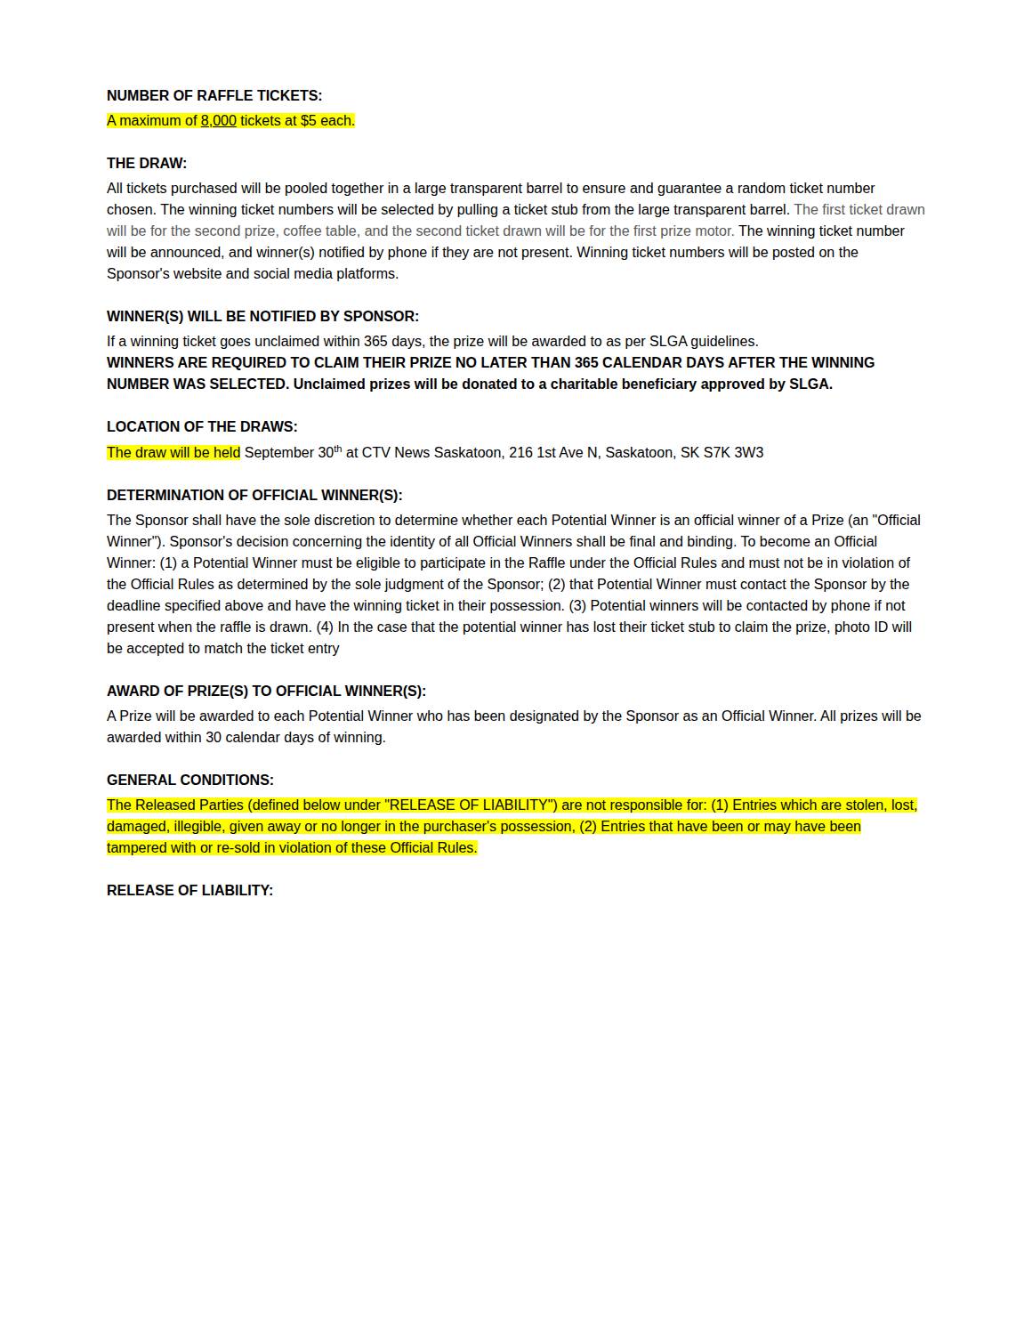Number of Raffle Tickets:
A maximum of 8,000 tickets at $5 each.
The Draw:
All tickets purchased will be pooled together in a large transparent barrel to ensure and guarantee a random ticket number chosen. The winning ticket numbers will be selected by pulling a ticket stub from the large transparent barrel. The first ticket drawn will be for the second prize, coffee table, and the second ticket drawn will be for the first prize motor. The winning ticket number will be announced, and winner(s) notified by phone if they are not present. Winning ticket numbers will be posted on the Sponsor's website and social media platforms.
Winner(s) will be notified by Sponsor:
If a winning ticket goes unclaimed within 365 days, the prize will be awarded to as per SLGA guidelines.
WINNERS ARE REQUIRED TO CLAIM THEIR PRIZE NO LATER THAN 365 CALENDAR DAYS AFTER THE WINNING NUMBER WAS SELECTED. Unclaimed prizes will be donated to a charitable beneficiary approved by SLGA.
Location of the Draws:
The draw will be held September 30th at CTV News Saskatoon, 216 1st Ave N, Saskatoon, SK S7K 3W3
Determination of Official Winner(s):
The Sponsor shall have the sole discretion to determine whether each Potential Winner is an official winner of a Prize (an "Official Winner"). Sponsor's decision concerning the identity of all Official Winners shall be final and binding. To become an Official Winner: (1) a Potential Winner must be eligible to participate in the Raffle under the Official Rules and must not be in violation of the Official Rules as determined by the sole judgment of the Sponsor; (2) that Potential Winner must contact the Sponsor by the deadline specified above and have the winning ticket in their possession. (3) Potential winners will be contacted by phone if not present when the raffle is drawn. (4) In the case that the potential winner has lost their ticket stub to claim the prize, photo ID will be accepted to match the ticket entry
Award of Prize(s) to Official Winner(s):
A Prize will be awarded to each Potential Winner who has been designated by the Sponsor as an Official Winner. All prizes will be awarded within 30 calendar days of winning.
General Conditions:
The Released Parties (defined below under "RELEASE OF LIABILITY") are not responsible for: (1) Entries which are stolen, lost, damaged, illegible, given away or no longer in the purchaser's possession, (2) Entries that have been or may have been tampered with or re-sold in violation of these Official Rules.
Release of Liability: